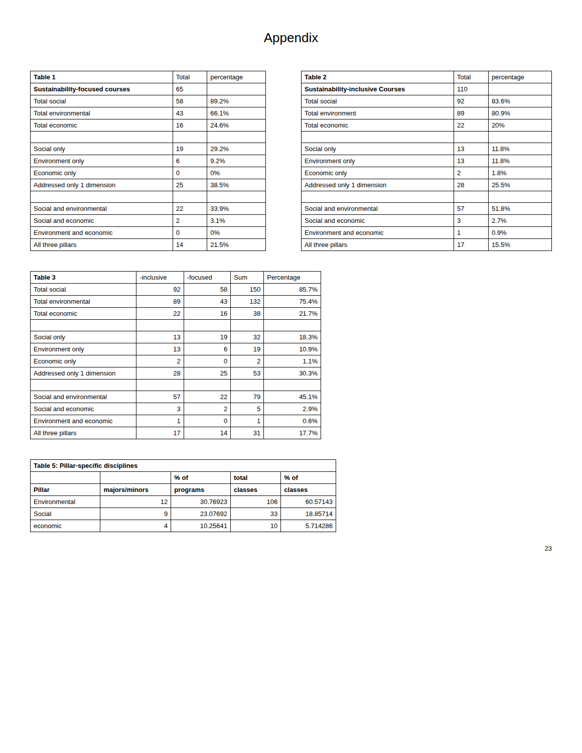Appendix
| Table 1 | Total | percentage |
| Sustainability-focused courses | 65 | |
| Total social | 58 | 89.2% |
| Total environmental | 43 | 66.1% |
| Total economic | 16 | 24.6% |
| Social only | 19 | 29.2% |
| Environment only | 6 | 9.2% |
| Economic only | 0 | 0% |
| Addressed only 1 dimension | 25 | 38.5% |
| Social and environmental | 22 | 33.9% |
| Social and economic | 2 | 3.1% |
| Environment and economic | 0 | 0% |
| All three pillars | 14 | 21.5% |
| Table 2 | Total | percentage |
| Sustainability-inclusive Courses | 110 | |
| Total social | 92 | 83.6% |
| Total environment | 89 | 80.9% |
| Total economic | 22 | 20% |
| Social only | 13 | 11.8% |
| Environment only | 13 | 11.8% |
| Economic only | 2 | 1.8% |
| Addressed only 1 dimension | 28 | 25.5% |
| Social and environmental | 57 | 51.8% |
| Social and economic | 3 | 2.7% |
| Environment and economic | 1 | 0.9% |
| All three pillars | 17 | 15.5% |
| Table 3 | -inclusive | -focused | Sum | Percentage |
| Total social | 92 | 58 | 150 | 85.7% |
| Total environmental | 89 | 43 | 132 | 75.4% |
| Total economic | 22 | 16 | 38 | 21.7% |
| Social only | 13 | 19 | 32 | 18.3% |
| Environment only | 13 | 6 | 19 | 10.9% |
| Economic only | 2 | 0 | 2 | 1.1% |
| Addressed only 1 dimension | 28 | 25 | 53 | 30.3% |
| Social and environmental | 57 | 22 | 79 | 45.1% |
| Social and economic | 3 | 2 | 5 | 2.9% |
| Environment and economic | 1 | 0 | 1 | 0.6% |
| All three pillars | 17 | 14 | 31 | 17.7% |
| Table 5: Pillar-specific disciplines |
| | | % of | total | % of |
| Pillar | majors/minors | programs | classes | classes |
| Environmental | 12 | 30.76923 | 106 | 60.57143 |
| Social | 9 | 23.07692 | 33 | 18.85714 |
| economic | 4 | 10.25641 | 10 | 5.714286 |
23